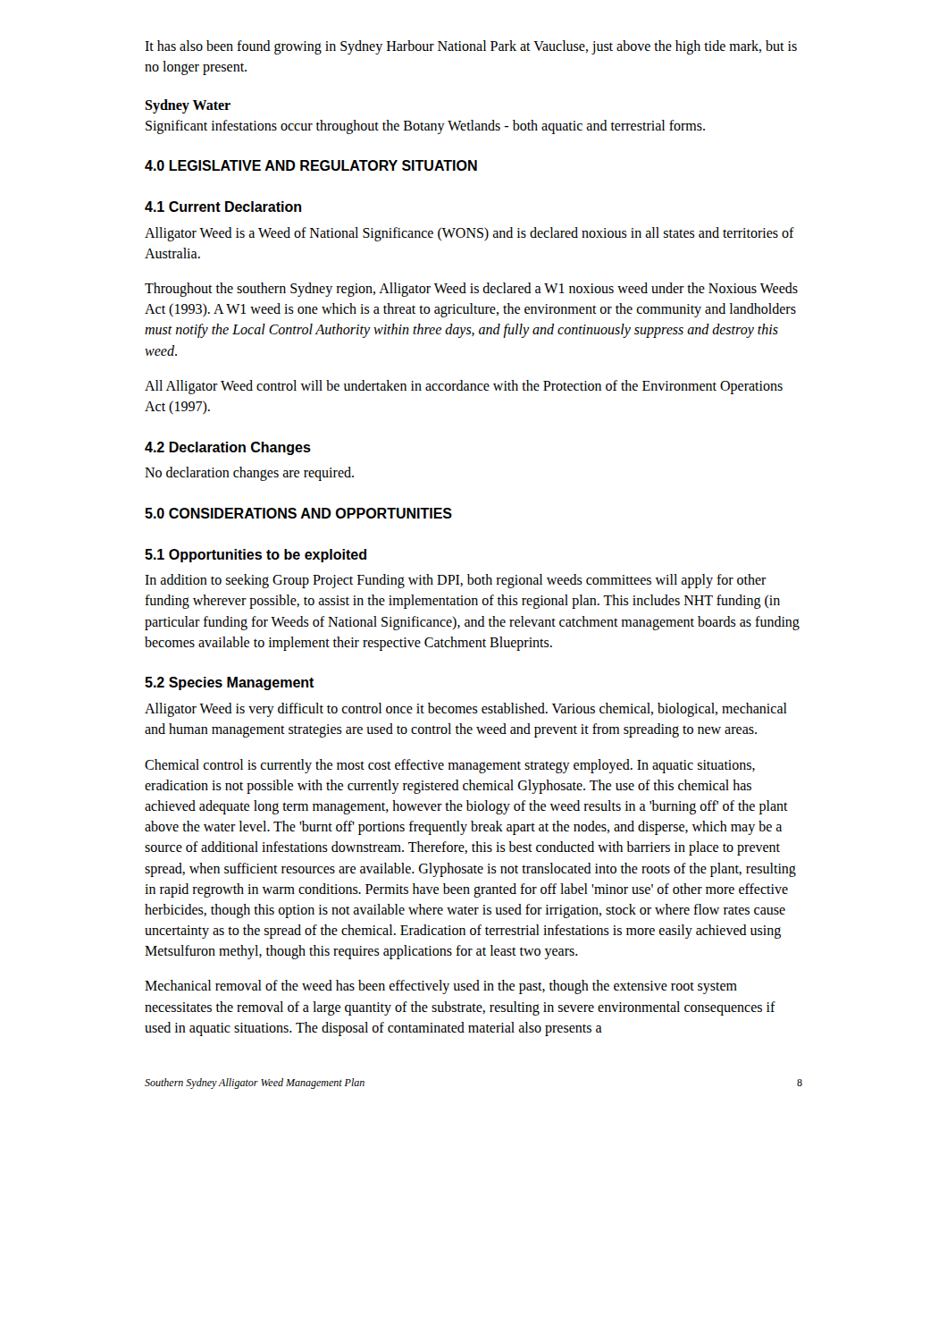It has also been found growing in Sydney Harbour National Park at Vaucluse, just above the high tide mark, but is no longer present.
Sydney Water
Significant infestations occur throughout the Botany Wetlands - both aquatic and terrestrial forms.
4.0 LEGISLATIVE AND REGULATORY SITUATION
4.1 Current Declaration
Alligator Weed is a Weed of National Significance (WONS) and is declared noxious in all states and territories of Australia.
Throughout the southern Sydney region, Alligator Weed is declared a W1 noxious weed under the Noxious Weeds Act (1993). A W1 weed is one which is a threat to agriculture, the environment or the community and landholders must notify the Local Control Authority within three days, and fully and continuously suppress and destroy this weed.
All Alligator Weed control will be undertaken in accordance with the Protection of the Environment Operations Act (1997).
4.2 Declaration Changes
No declaration changes are required.
5.0 CONSIDERATIONS AND OPPORTUNITIES
5.1 Opportunities to be exploited
In addition to seeking Group Project Funding with DPI, both regional weeds committees will apply for other funding wherever possible, to assist in the implementation of this regional plan. This includes NHT funding (in particular funding for Weeds of National Significance), and the relevant catchment management boards as funding becomes available to implement their respective Catchment Blueprints.
5.2 Species Management
Alligator Weed is very difficult to control once it becomes established. Various chemical, biological, mechanical and human management strategies are used to control the weed and prevent it from spreading to new areas.
Chemical control is currently the most cost effective management strategy employed. In aquatic situations, eradication is not possible with the currently registered chemical Glyphosate. The use of this chemical has achieved adequate long term management, however the biology of the weed results in a 'burning off' of the plant above the water level. The 'burnt off' portions frequently break apart at the nodes, and disperse, which may be a source of additional infestations downstream. Therefore, this is best conducted with barriers in place to prevent spread, when sufficient resources are available. Glyphosate is not translocated into the roots of the plant, resulting in rapid regrowth in warm conditions. Permits have been granted for off label 'minor use' of other more effective herbicides, though this option is not available where water is used for irrigation, stock or where flow rates cause uncertainty as to the spread of the chemical. Eradication of terrestrial infestations is more easily achieved using Metsulfuron methyl, though this requires applications for at least two years.
Mechanical removal of the weed has been effectively used in the past, though the extensive root system necessitates the removal of a large quantity of the substrate, resulting in severe environmental consequences if used in aquatic situations. The disposal of contaminated material also presents a
Southern Sydney Alligator Weed Management Plan 8